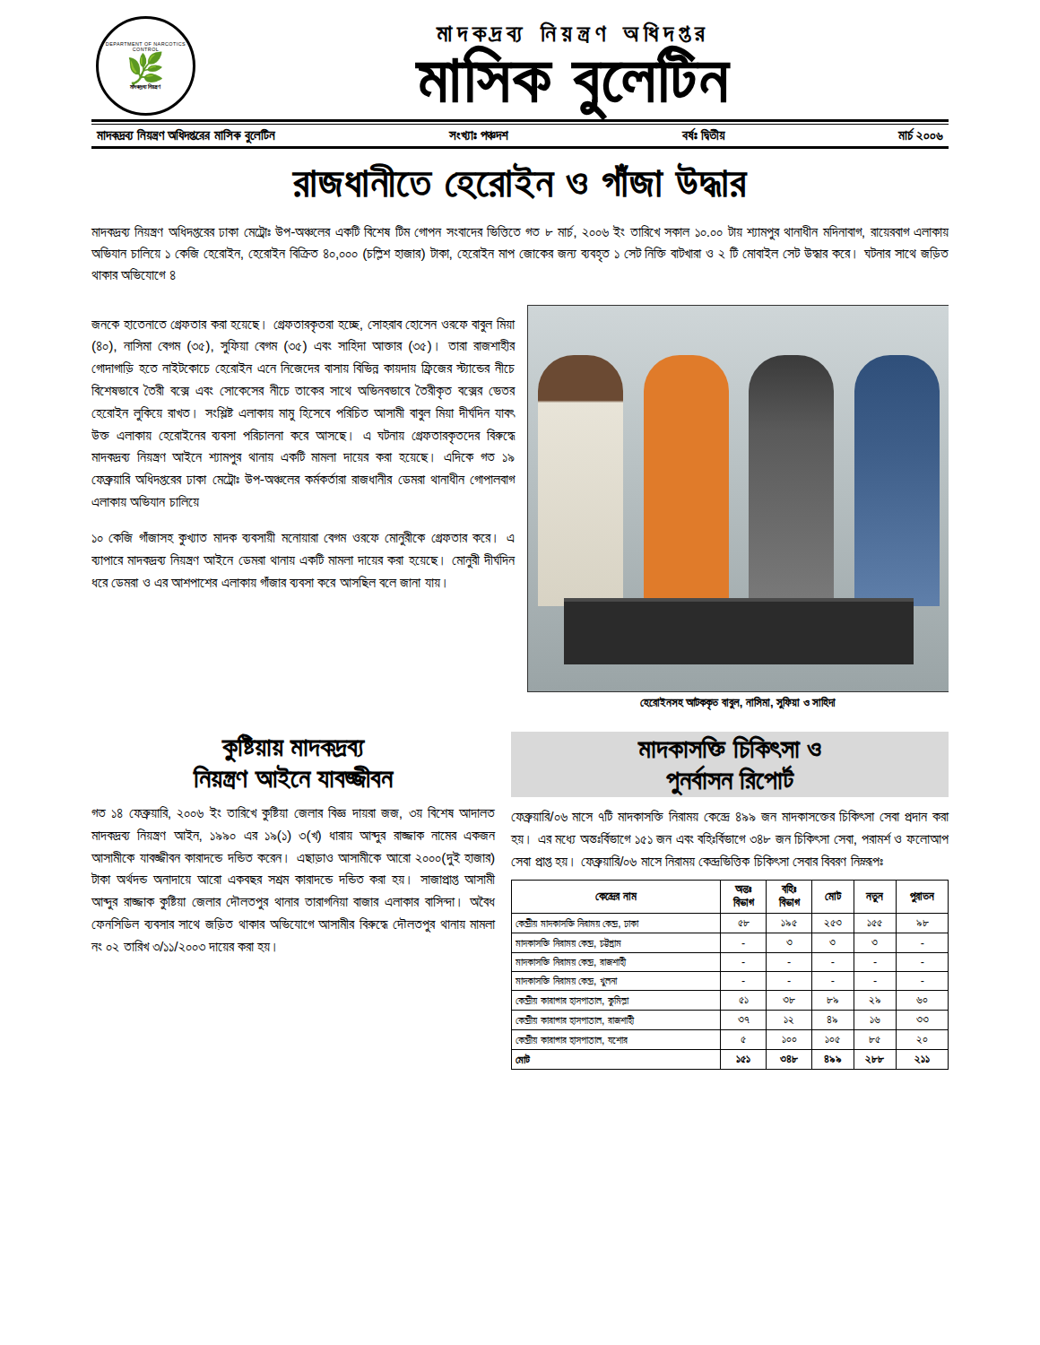DEPARTMENT OF NARCOTICS CONTROL
🌿
মাদকদ্রব্য নিয়ন্ত্রণ
মাদকদ্রব্য নিয়ন্ত্রণ অধিদপ্তর
মাসিক বুলেটিন
মাদকদ্রব্য নিয়ন্ত্রণ অধিদপ্তরের মাসিক বুলেটিন
সংখ্যাঃ পঞ্চদশ
বর্ষঃ দ্বিতীয়
মার্চ ২০০৬
রাজধানীতে হেরোইন ও গাঁজা উদ্ধার
মাদকদ্রব্য নিয়ন্ত্রণ অধিদপ্তরের ঢাকা মেট্রোঃ উপ-অঞ্চলের একটি বিশেষ টিম গোপন সংবাদের ভিত্তিতে গত ৮ মার্চ, ২০০৬ ইং তারিখে সকাল ১০.০০ টায় শ্যামপুর থানাধীন মদিনাবাগ, রায়েরবাগ এলাকায় অভিযান চালিয়ে ১ কেজি হেরোইন, হেরোইন বিক্রিত ৪০,০০০ (চল্লিশ হাজার) টাকা, হেরোইন মাপ জোকের জন্য ব্যবহৃত ১ সেট নিক্তি বাটখারা ও ২ টি মোবাইল সেট উদ্ধার করে। ঘটনার সাথে জড়িত থাকার অভিযোগে ৪
হেরোইনসহ আটককৃত বাবুল, নাসিমা, সুফিয়া ও সাহিদা
জনকে হাতেনাতে গ্রেফতার করা হয়েছে। গ্রেফতারকৃতরা হচ্ছে, সোহরাব হোসেন ওরফে বাবুল মিয়া (৪০), নাসিমা বেগম (৩৫), সুফিয়া বেগম (৩৫) এবং সাহিদা আক্তার (৩৫)। তারা রাজশাহীর গোদাগাড়ি হতে নাইটকোচে হেরোইন এনে নিজেদের বাসায় বিভিন্ন কায়দায় ফ্রিজের স্ট্যান্ডের নীচে বিশেষভাবে তৈরী বক্সে এবং সোকেসের নীচে তাকের সাথে অভিনবভাবে তৈরীকৃত বক্সের ভেতর হেরোইন লুকিয়ে রাখত। সংশ্লিষ্ট এলাকায় মামু হিসেবে পরিচিত আসামী বাবুল মিয়া দীর্ঘদিন যাবৎ উক্ত এলাকায় হেরোইনের ব্যবসা পরিচালনা করে আসছে। এ ঘটনায় গ্রেফতারকৃতদের বিরুদ্ধে মাদকদ্রব্য নিয়ন্ত্রণ আইনে শ্যামপুর থানায় একটি মামলা দায়ের করা হয়েছে। এদিকে গত ১৯ ফেব্রুয়ারি অধিদপ্তরের ঢাকা মেট্রোঃ উপ-অঞ্চলের কর্মকর্তারা রাজধানীর ডেমরা থানাধীন গোপালবাগ এলাকায় অভিযান চালিয়ে
১০ কেজি গাঁজাসহ কুখ্যাত মাদক ব্যবসায়ী মনোয়ারা বেগম ওরফে মোনুরীকে গ্রেফতার করে। এ ব্যাপারে মাদকদ্রব্য নিয়ন্ত্রণ আইনে ডেমরা থানায় একটি মামলা দায়ের করা হয়েছে। মোনুরী দীর্ঘদিন ধরে ডেমরা ও এর আশপাশের এলাকায় গাঁজার ব্যবসা করে আসছিল বলে জানা যায়।
কুষ্টিয়ায় মাদকদ্রব্য
নিয়ন্ত্রণ আইনে যাবজ্জীবন
গত ১৪ ফেব্রুয়ারি, ২০০৬ ইং তারিখে কুষ্টিয়া জেলার বিজ্ঞ দায়রা জজ, ৩য় বিশেষ আদালত মাদকদ্রব্য নিয়ন্ত্রণ আইন, ১৯৯০ এর ১৯(১) ৩(খ) ধারায় আব্দুর রাজ্জাক নামের একজন আসামীকে যাবজ্জীবন কারাদন্ডে দন্ডিত করেন। এছাড়াও আসামীকে আরো ২০০০(দুই হাজার) টাকা অর্থদন্ড অনাদায়ে আরো একবছর সশ্রম কারাদন্ডে দন্ডিত করা হয়। সাজাপ্রাপ্ত আসামী আব্দুর রাজ্জাক কুষ্টিয়া জেলার দৌলতপুর থানার তারাগনিয়া বাজার এলাকার বাসিন্দা। অবৈধ ফেনসিডিল ব্যবসার সাথে জড়িত থাকার অভিযোগে আসামীর বিরুদ্ধে দৌলতপুর থানায় মামলা নং ০২ তারিখ ৩/১১/২০০৩ দায়ের করা হয়।
মাদকাসক্তি চিকিৎসা ও
পুনর্বাসন রিপোর্ট
ফেব্রুয়ারি/০৬ মাসে ৭টি মাদকাসক্তি নিরাময় কেন্দ্রে ৪৯৯ জন মাদকাসক্তের চিকিৎসা সেবা প্রদান করা হয়। এর মধ্যে অন্তঃর্বিভাগে ১৫১ জন এবং বহিঃর্বিভাগে ৩৪৮ জন চিকিৎসা সেবা, পরামর্শ ও ফলোআপ সেবা প্রাপ্ত হয়। ফেব্রুয়ারি/০৬ মাসে নিরাময় কেন্দ্রভিত্তিক চিকিৎসা সেবার বিবরণ নিম্নরূপঃ
| কেন্দ্রের নাম | অন্তঃ বিভাগ | বহিঃ বিভাগ | মোট | নতুন | পুরাতন |
| --- | --- | --- | --- | --- | --- |
| কেন্দ্রীয় মাদকাসক্তি নিরাময় কেন্দ্র, ঢাকা | ৫৮ | ১৯৫ | ২৫৩ | ১৫৫ | ৯৮ |
| মাদকাসক্তি নিরাময় কেন্দ্র, চট্টগ্রাম | - | ৩ | ৩ | ৩ | - |
| মাদকাসক্তি নিরাময় কেন্দ্র, রাজশাহী | - | - | - | - | - |
| মাদকাসক্তি নিরাময় কেন্দ্র, খুলনা | - | - | - | - | - |
| কেন্দ্রীয় কারাগার হাসপাতাল, কুমিল্লা | ৫১ | ৩৮ | ৮৯ | ২৯ | ৬০ |
| কেন্দ্রীয় কারাগার হাসপাতাল, রাজশাহী | ৩৭ | ১২ | ৪৯ | ১৬ | ৩৩ |
| কেন্দ্রীয় কারাগার হাসপাতাল, যশোর | ৫ | ১০০ | ১০৫ | ৮৫ | ২০ |
| মোট | ১৫১ | ৩৪৮ | ৪৯৯ | ২৮৮ | ২১১ |